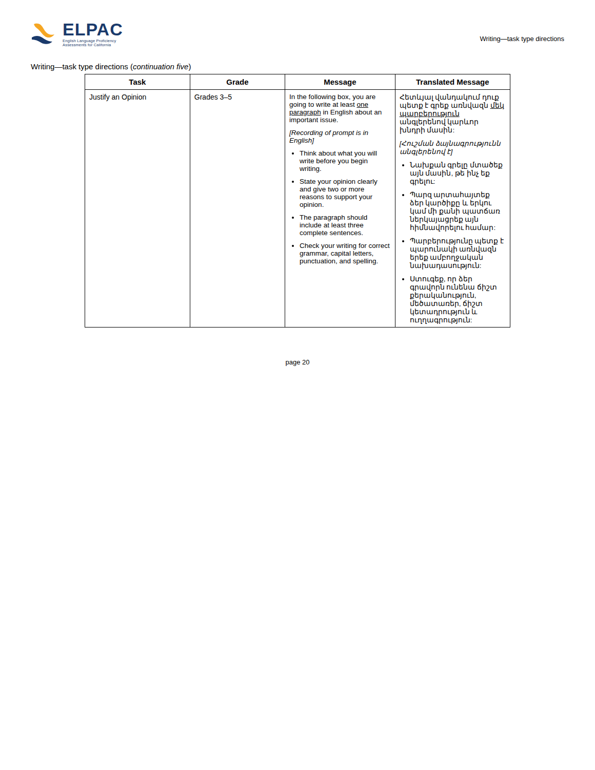ELPAC
English Language Proficiency
Assessments for California
Writing—task type directions
Writing—task type directions (continuation five)
| Task | Grade | Message | Translated Message |
| --- | --- | --- | --- |
| Justify an Opinion | Grades 3–5 | In the following box, you are going to write at least one paragraph in English about an important issue. [Recording of prompt is in English] Think about what you will write before you begin writing. State your opinion clearly and give two or more reasons to support your opinion. The paragraph should include at least three complete sentences. Check your writing for correct grammar, capital letters, punctuation, and spelling. | Հետևյալ վանդակում դուք պետք է գրեք առնվազն մեկ պարբերություն անգլերենով կարևոր խնդրի մասին: [Հուշման ձայնագրությունն անգլերենով է] Նախքան գրելը մտածեք այն մասին, թե ինչ եք գրելու: Պարզ արտահայտեք ձեր կարծիքը և երկու կամ մի քանի պատճառ ներկայացրեք այն հիմնավորելու համար: Պարբերությունը պետք է պարունակի առնվազն երեք ամբողջական նախադասություն: Ստուգեք, որ ձեր գրավորն ունենա ճիշտ քերականություն, մեծատառեր, ճիշտ կետադրություն և ուղղագրություն: |
page 20